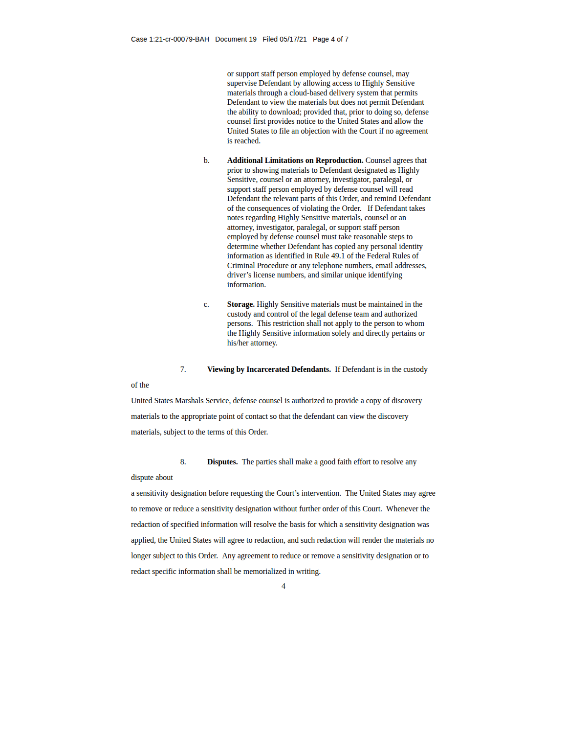Case 1:21-cr-00079-BAH Document 19 Filed 05/17/21 Page 4 of 7
or support staff person employed by defense counsel, may supervise Defendant by allowing access to Highly Sensitive materials through a cloud-based delivery system that permits Defendant to view the materials but does not permit Defendant the ability to download; provided that, prior to doing so, defense counsel first provides notice to the United States and allow the United States to file an objection with the Court if no agreement is reached.
b.
Additional Limitations on Reproduction. Counsel agrees that prior to showing materials to Defendant designated as Highly Sensitive, counsel or an attorney, investigator, paralegal, or support staff person employed by defense counsel will read Defendant the relevant parts of this Order, and remind Defendant of the consequences of violating the Order. If Defendant takes notes regarding Highly Sensitive materials, counsel or an attorney, investigator, paralegal, or support staff person employed by defense counsel must take reasonable steps to determine whether Defendant has copied any personal identity information as identified in Rule 49.1 of the Federal Rules of Criminal Procedure or any telephone numbers, email addresses, driver’s license numbers, and similar unique identifying information.
c.
Storage. Highly Sensitive materials must be maintained in the custody and control of the legal defense team and authorized persons. This restriction shall not apply to the person to whom the Highly Sensitive information solely and directly pertains or his/her attorney.
7. Viewing by Incarcerated Defendants. If Defendant is in the custody of the United States Marshals Service, defense counsel is authorized to provide a copy of discovery materials to the appropriate point of contact so that the defendant can view the discovery materials, subject to the terms of this Order.
8. Disputes. The parties shall make a good faith effort to resolve any dispute about a sensitivity designation before requesting the Court’s intervention. The United States may agree to remove or reduce a sensitivity designation without further order of this Court. Whenever the redaction of specified information will resolve the basis for which a sensitivity designation was applied, the United States will agree to redaction, and such redaction will render the materials no longer subject to this Order. Any agreement to reduce or remove a sensitivity designation or to redact specific information shall be memorialized in writing.
4